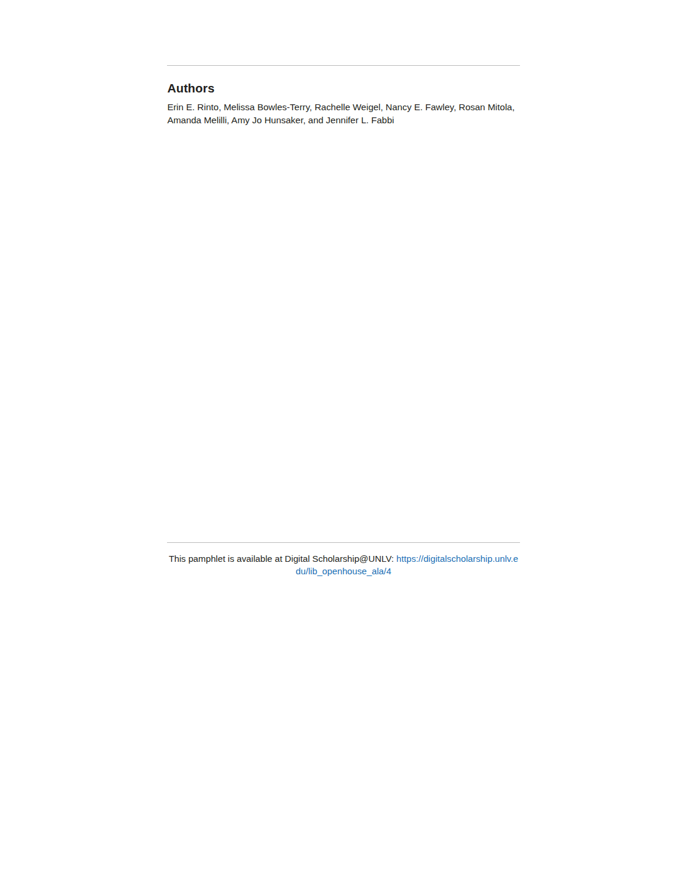Authors
Erin E. Rinto, Melissa Bowles-Terry, Rachelle Weigel, Nancy E. Fawley, Rosan Mitola, Amanda Melilli, Amy Jo Hunsaker, and Jennifer L. Fabbi
This pamphlet is available at Digital Scholarship@UNLV: https://digitalscholarship.unlv.edu/lib_openhouse_ala/4